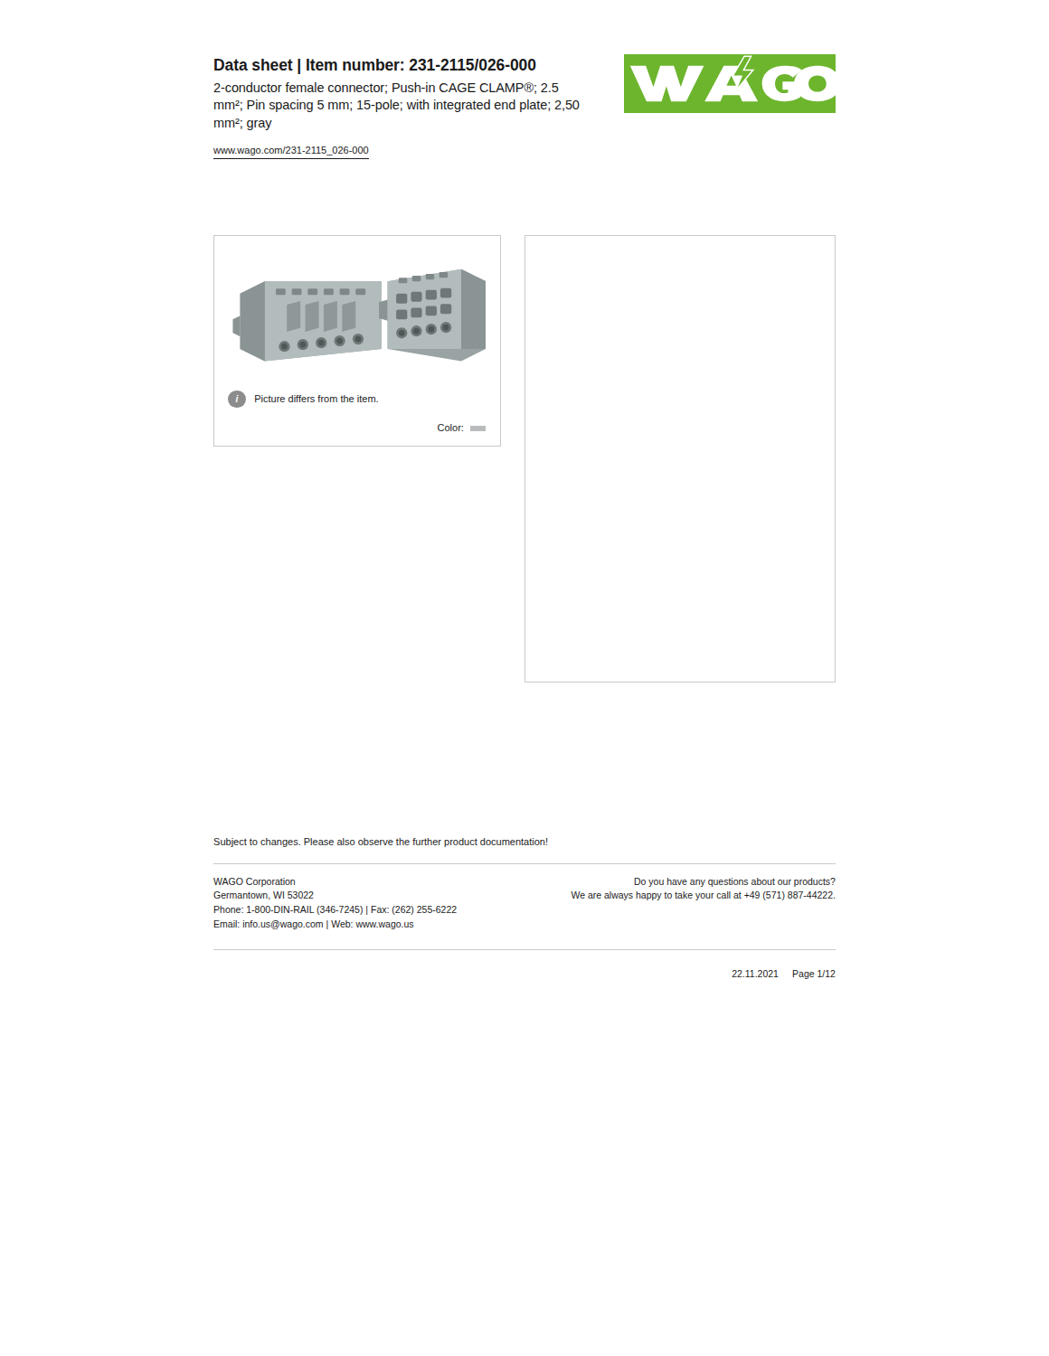Data sheet | Item number: 231-2115/026-000
2-conductor female connector; Push-in CAGE CLAMP®; 2.5 mm²; Pin spacing 5 mm; 15-pole; with integrated end plate; 2,50 mm²; gray
www.wago.com/231-2115_026-000
i Picture differs from the item.
Color:
Subject to changes. Please also observe the further product documentation!
WAGO Corporation
Germantown, WI 53022
Phone: 1-800-DIN-RAIL (346-7245) | Fax: (262) 255-6222
Email: info.us@wago.com | Web: www.wago.us
Do you have any questions about our products?
We are always happy to take your call at +49 (571) 887-44222.
22.11.2021 Page 1/12